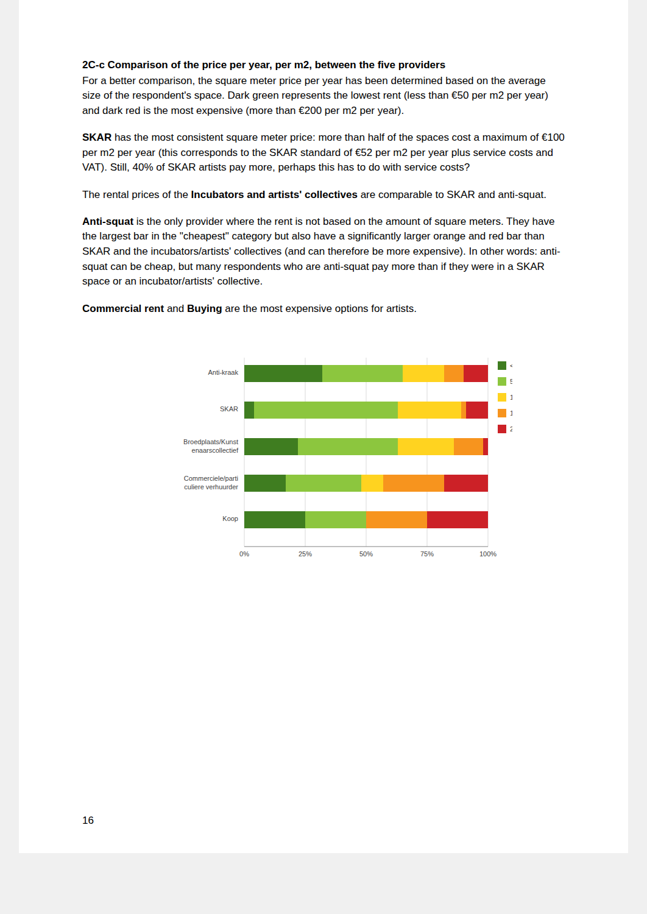2C-c Comparison of the price per year, per m2, between the five providers
For a better comparison, the square meter price per year has been determined based on the average size of the respondent's space. Dark green represents the lowest rent (less than €50 per m2 per year) and dark red is the most expensive (more than €200 per m2 per year).
SKAR has the most consistent square meter price: more than half of the spaces cost a maximum of €100 per m2 per year (this corresponds to the SKAR standard of €52 per m2 per year plus service costs and VAT). Still, 40% of SKAR artists pay more, perhaps this has to do with service costs?
The rental prices of the Incubators and artists' collectives are comparable to SKAR and anti-squat.
Anti-squat is the only provider where the rent is not based on the amount of square meters. They have the largest bar in the "cheapest" category but also have a significantly larger orange and red bar than SKAR and the incubators/artists' collectives (and can therefore be more expensive). In other words: anti-squat can be cheap, but many respondents who are anti-squat pay more than if they were in a SKAR space or an incubator/artists' collective.
Commercial rent and Buying are the most expensive options for artists.
Anti-kraak SKAR Broedplaats/Kunst enaarscollectief Commerciele/parti culiere verhuurder Koop 0% 25% 50% 75% 100% < 50 50-100 100-150 150-200 200 >
16